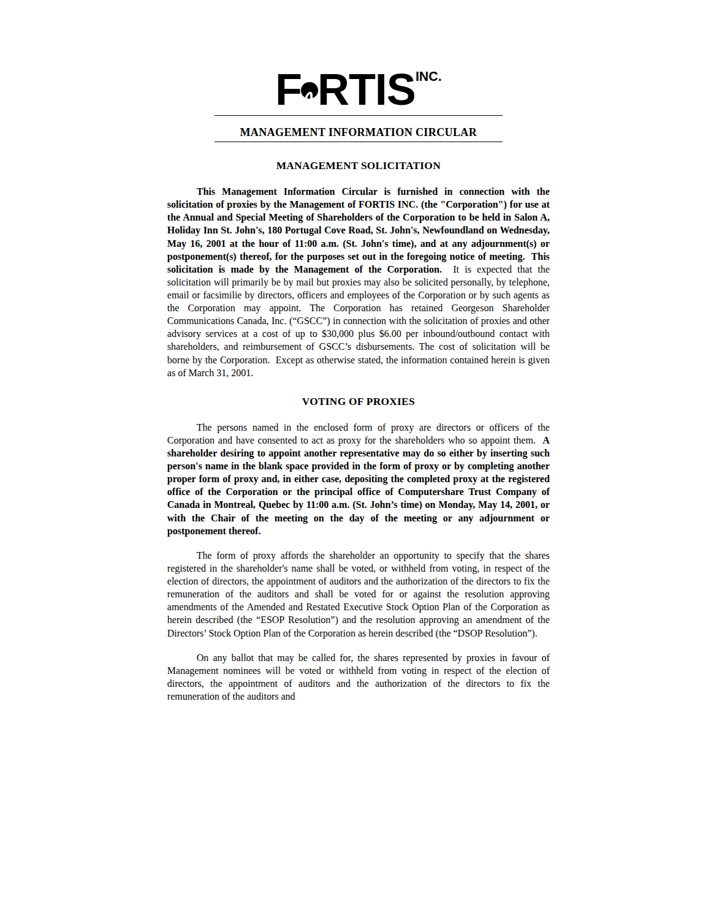F∿RTISINC.
MANAGEMENT INFORMATION CIRCULAR
MANAGEMENT SOLICITATION
This Management Information Circular is furnished in connection with the solicitation of proxies by the Management of FORTIS INC. (the "Corporation") for use at the Annual and Special Meeting of Shareholders of the Corporation to be held in Salon A, Holiday Inn St. John's, 180 Portugal Cove Road, St. John's, Newfoundland on Wednesday, May 16, 2001 at the hour of 11:00 a.m. (St. John's time), and at any adjournment(s) or postponement(s) thereof, for the purposes set out in the foregoing notice of meeting. This solicitation is made by the Management of the Corporation. It is expected that the solicitation will primarily be by mail but proxies may also be solicited personally, by telephone, email or facsimilie by directors, officers and employees of the Corporation or by such agents as the Corporation may appoint. The Corporation has retained Georgeson Shareholder Communications Canada, Inc. (“GSCC”) in connection with the solicitation of proxies and other advisory services at a cost of up to $30,000 plus $6.00 per inbound/outbound contact with shareholders, and reimbursement of GSCC’s disbursements. The cost of solicitation will be borne by the Corporation. Except as otherwise stated, the information contained herein is given as of March 31, 2001.
VOTING OF PROXIES
The persons named in the enclosed form of proxy are directors or officers of the Corporation and have consented to act as proxy for the shareholders who so appoint them. A shareholder desiring to appoint another representative may do so either by inserting such person's name in the blank space provided in the form of proxy or by completing another proper form of proxy and, in either case, depositing the completed proxy at the registered office of the Corporation or the principal office of Computershare Trust Company of Canada in Montreal, Quebec by 11:00 a.m. (St. John’s time) on Monday, May 14, 2001, or with the Chair of the meeting on the day of the meeting or any adjournment or postponement thereof.
The form of proxy affords the shareholder an opportunity to specify that the shares registered in the shareholder's name shall be voted, or withheld from voting, in respect of the election of directors, the appointment of auditors and the authorization of the directors to fix the remuneration of the auditors and shall be voted for or against the resolution approving amendments of the Amended and Restated Executive Stock Option Plan of the Corporation as herein described (the “ESOP Resolution”) and the resolution approving an amendment of the Directors’ Stock Option Plan of the Corporation as herein described (the “DSOP Resolution”).
On any ballot that may be called for, the shares represented by proxies in favour of Management nominees will be voted or withheld from voting in respect of the election of directors, the appointment of auditors and the authorization of the directors to fix the remuneration of the auditors and